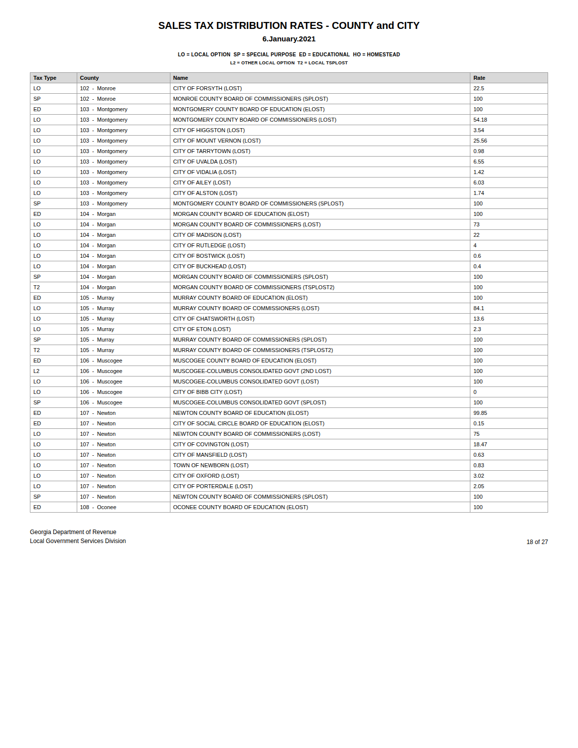SALES TAX DISTRIBUTION RATES - COUNTY and CITY
6.January.2021
LO = LOCAL OPTION SP = SPECIAL PURPOSE ED = EDUCATIONAL HO = HOMESTEAD
L2 = OTHER LOCAL OPTION T2 = LOCAL TSPLOST
| Tax Type | County | Name | Rate |
| --- | --- | --- | --- |
| LO | 102 - Monroe | CITY OF FORSYTH (LOST) | 22.5 |
| SP | 102 - Monroe | MONROE COUNTY BOARD OF COMMISSIONERS (SPLOST) | 100 |
| ED | 103 - Montgomery | MONTGOMERY COUNTY BOARD OF EDUCATION (ELOST) | 100 |
| LO | 103 - Montgomery | MONTGOMERY COUNTY BOARD OF COMMISSIONERS (LOST) | 54.18 |
| LO | 103 - Montgomery | CITY OF HIGGSTON (LOST) | 3.54 |
| LO | 103 - Montgomery | CITY OF MOUNT VERNON (LOST) | 25.56 |
| LO | 103 - Montgomery | CITY OF TARRYTOWN (LOST) | 0.98 |
| LO | 103 - Montgomery | CITY OF UVALDA (LOST) | 6.55 |
| LO | 103 - Montgomery | CITY OF VIDALIA (LOST) | 1.42 |
| LO | 103 - Montgomery | CITY OF AILEY (LOST) | 6.03 |
| LO | 103 - Montgomery | CITY OF ALSTON (LOST) | 1.74 |
| SP | 103 - Montgomery | MONTGOMERY COUNTY BOARD OF COMMISSIONERS (SPLOST) | 100 |
| ED | 104 - Morgan | MORGAN COUNTY BOARD OF EDUCATION (ELOST) | 100 |
| LO | 104 - Morgan | MORGAN COUNTY BOARD OF COMMISSIONERS (LOST) | 73 |
| LO | 104 - Morgan | CITY OF MADISON (LOST) | 22 |
| LO | 104 - Morgan | CITY OF RUTLEDGE (LOST) | 4 |
| LO | 104 - Morgan | CITY OF BOSTWICK (LOST) | 0.6 |
| LO | 104 - Morgan | CITY OF BUCKHEAD (LOST) | 0.4 |
| SP | 104 - Morgan | MORGAN COUNTY BOARD OF COMMISSIONERS (SPLOST) | 100 |
| T2 | 104 - Morgan | MORGAN COUNTY BOARD OF COMMISSIONERS (TSPLOST2) | 100 |
| ED | 105 - Murray | MURRAY COUNTY BOARD OF EDUCATION (ELOST) | 100 |
| LO | 105 - Murray | MURRAY COUNTY BOARD OF COMMISSIONERS (LOST) | 84.1 |
| LO | 105 - Murray | CITY OF CHATSWORTH (LOST) | 13.6 |
| LO | 105 - Murray | CITY OF ETON (LOST) | 2.3 |
| SP | 105 - Murray | MURRAY COUNTY BOARD OF COMMISSIONERS (SPLOST) | 100 |
| T2 | 105 - Murray | MURRAY COUNTY BOARD OF COMMISSIONERS (TSPLOST2) | 100 |
| ED | 106 - Muscogee | MUSCOGEE COUNTY BOARD OF EDUCATION (ELOST) | 100 |
| L2 | 106 - Muscogee | MUSCOGEE-COLUMBUS CONSOLIDATED GOVT (2ND LOST) | 100 |
| LO | 106 - Muscogee | MUSCOGEE-COLUMBUS CONSOLIDATED GOVT (LOST) | 100 |
| LO | 106 - Muscogee | CITY OF BIBB CITY (LOST) | 0 |
| SP | 106 - Muscogee | MUSCOGEE-COLUMBUS CONSOLIDATED GOVT (SPLOST) | 100 |
| ED | 107 - Newton | NEWTON COUNTY BOARD OF EDUCATION (ELOST) | 99.85 |
| ED | 107 - Newton | CITY OF SOCIAL CIRCLE BOARD OF EDUCATION (ELOST) | 0.15 |
| LO | 107 - Newton | NEWTON COUNTY BOARD OF COMMISSIONERS (LOST) | 75 |
| LO | 107 - Newton | CITY OF COVINGTON (LOST) | 18.47 |
| LO | 107 - Newton | CITY OF MANSFIELD (LOST) | 0.63 |
| LO | 107 - Newton | TOWN OF NEWBORN (LOST) | 0.83 |
| LO | 107 - Newton | CITY OF OXFORD (LOST) | 3.02 |
| LO | 107 - Newton | CITY OF PORTERDALE (LOST) | 2.05 |
| SP | 107 - Newton | NEWTON COUNTY BOARD OF COMMISSIONERS (SPLOST) | 100 |
| ED | 108 - Oconee | OCONEE COUNTY BOARD OF EDUCATION (ELOST) | 100 |
Georgia Department of Revenue
Local Government Services Division
18 of 27